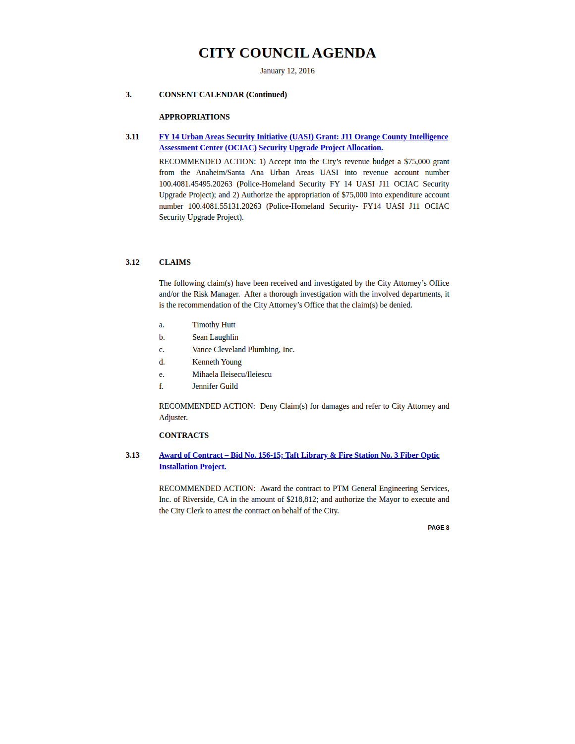CITY COUNCIL AGENDA
January 12, 2016
3.
CONSENT CALENDAR (Continued)
APPROPRIATIONS
3.11
FY 14 Urban Areas Security Initiative (UASI) Grant: J11 Orange County Intelligence Assessment Center (OCIAC) Security Upgrade Project Allocation.
RECOMMENDED ACTION: 1) Accept into the City’s revenue budget a $75,000 grant from the Anaheim/Santa Ana Urban Areas UASI into revenue account number 100.4081.45495.20263 (Police-Homeland Security FY 14 UASI J11 OCIAC Security Upgrade Project); and 2) Authorize the appropriation of $75,000 into expenditure account number 100.4081.55131.20263 (Police-Homeland Security- FY14 UASI J11 OCIAC Security Upgrade Project).
3.12
CLAIMS
The following claim(s) have been received and investigated by the City Attorney’s Office and/or the Risk Manager. After a thorough investigation with the involved departments, it is the recommendation of the City Attorney’s Office that the claim(s) be denied.
a. Timothy Hutt
b. Sean Laughlin
c. Vance Cleveland Plumbing, Inc.
d. Kenneth Young
e. Mihaela Ileisecu/Ileiescu
f. Jennifer Guild
RECOMMENDED ACTION: Deny Claim(s) for damages and refer to City Attorney and Adjuster.
CONTRACTS
3.13
Award of Contract – Bid No. 156-15; Taft Library & Fire Station No. 3 Fiber Optic Installation Project.
RECOMMENDED ACTION: Award the contract to PTM General Engineering Services, Inc. of Riverside, CA in the amount of $218,812; and authorize the Mayor to execute and the City Clerk to attest the contract on behalf of the City.
PAGE 8